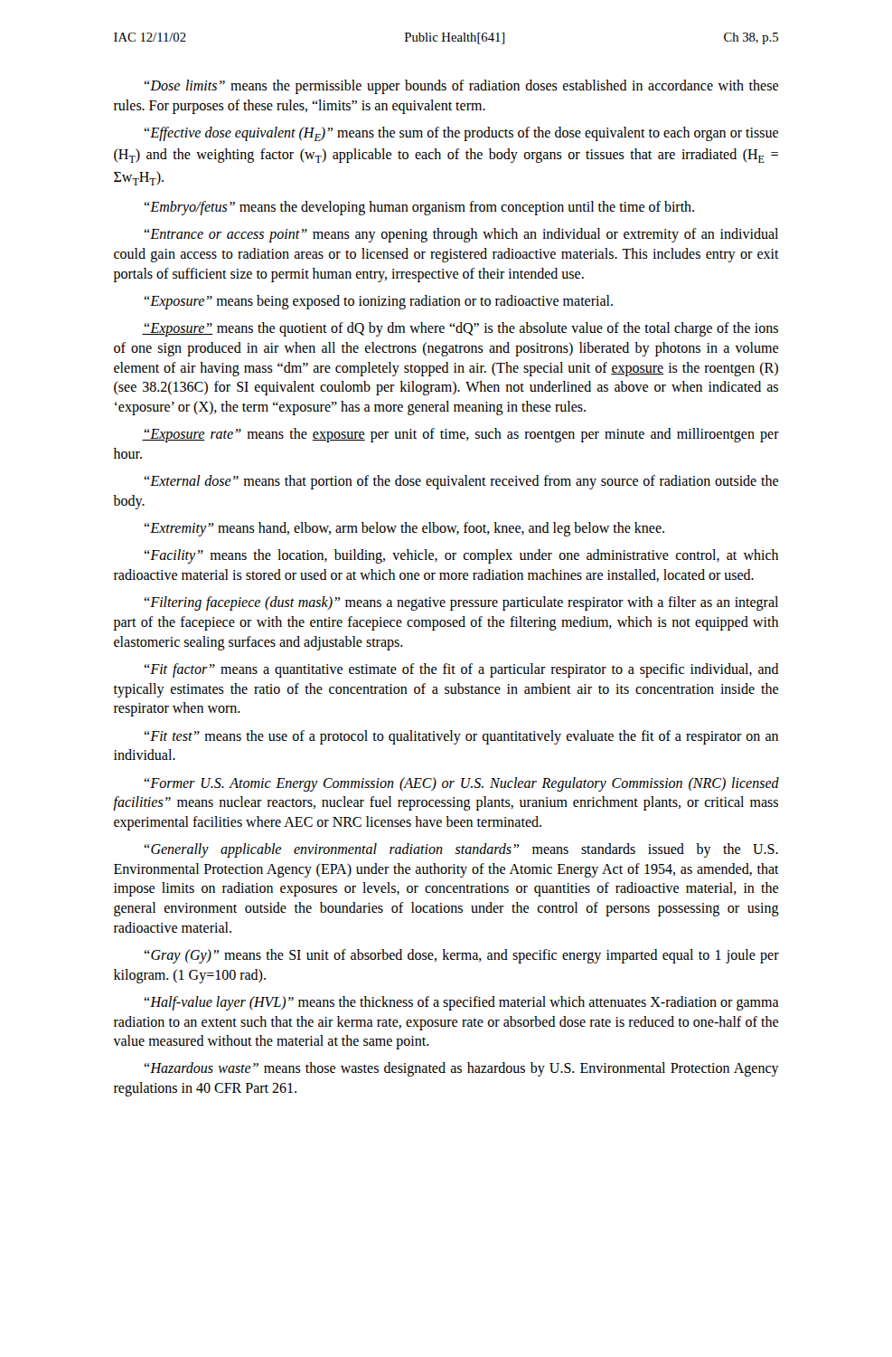IAC 12/11/02 Public Health[641] Ch 38, p.5
“Dose limits” means the permissible upper bounds of radiation doses established in accordance with these rules. For purposes of these rules, “limits” is an equivalent term.
“Effective dose equivalent (HE)” means the sum of the products of the dose equivalent to each organ or tissue (HT) and the weighting factor (wT) applicable to each of the body organs or tissues that are irradiated (HE = ΣwTHT).
“Embryo/fetus” means the developing human organism from conception until the time of birth.
“Entrance or access point” means any opening through which an individual or extremity of an individual could gain access to radiation areas or to licensed or registered radioactive materials. This includes entry or exit portals of sufficient size to permit human entry, irrespective of their intended use.
“Exposure” means being exposed to ionizing radiation or to radioactive material.
“Exposure” means the quotient of dQ by dm where “dQ” is the absolute value of the total charge of the ions of one sign produced in air when all the electrons (negatrons and positrons) liberated by photons in a volume element of air having mass “dm” are completely stopped in air. (The special unit of exposure is the roentgen (R) (see 38.2(136C) for SI equivalent coulomb per kilogram). When not underlined as above or when indicated as ‘exposure’ or (X), the term “exposure” has a more general meaning in these rules.
“Exposure rate” means the exposure per unit of time, such as roentgen per minute and milliroentgen per hour.
“External dose” means that portion of the dose equivalent received from any source of radiation outside the body.
“Extremity” means hand, elbow, arm below the elbow, foot, knee, and leg below the knee.
“Facility” means the location, building, vehicle, or complex under one administrative control, at which radioactive material is stored or used or at which one or more radiation machines are installed, located or used.
“Filtering facepiece (dust mask)” means a negative pressure particulate respirator with a filter as an integral part of the facepiece or with the entire facepiece composed of the filtering medium, which is not equipped with elastomeric sealing surfaces and adjustable straps.
“Fit factor” means a quantitative estimate of the fit of a particular respirator to a specific individual, and typically estimates the ratio of the concentration of a substance in ambient air to its concentration inside the respirator when worn.
“Fit test” means the use of a protocol to qualitatively or quantitatively evaluate the fit of a respirator on an individual.
“Former U.S. Atomic Energy Commission (AEC) or U.S. Nuclear Regulatory Commission (NRC) licensed facilities” means nuclear reactors, nuclear fuel reprocessing plants, uranium enrichment plants, or critical mass experimental facilities where AEC or NRC licenses have been terminated.
“Generally applicable environmental radiation standards” means standards issued by the U.S. Environmental Protection Agency (EPA) under the authority of the Atomic Energy Act of 1954, as amended, that impose limits on radiation exposures or levels, or concentrations or quantities of radioactive material, in the general environment outside the boundaries of locations under the control of persons possessing or using radioactive material.
“Gray (Gy)” means the SI unit of absorbed dose, kerma, and specific energy imparted equal to 1 joule per kilogram. (1 Gy=100 rad).
“Half-value layer (HVL)” means the thickness of a specified material which attenuates X-radiation or gamma radiation to an extent such that the air kerma rate, exposure rate or absorbed dose rate is reduced to one-half of the value measured without the material at the same point.
“Hazardous waste” means those wastes designated as hazardous by U.S. Environmental Protection Agency regulations in 40 CFR Part 261.